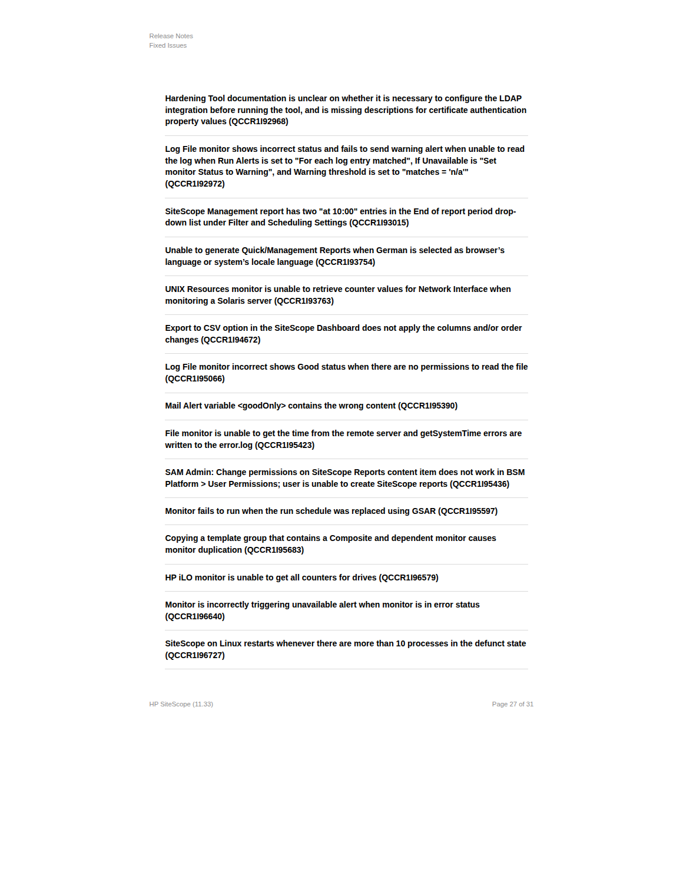Release Notes
Fixed Issues
Hardening Tool documentation is unclear on whether it is necessary to configure the LDAP integration before running the tool, and is missing descriptions for certificate authentication property values (QCCR1I92968)
Log File monitor shows incorrect status and fails to send warning alert when unable to read the log when Run Alerts is set to "For each log entry matched", If Unavailable is "Set monitor Status to Warning", and Warning threshold is set to "matches = 'n/a'" (QCCR1I92972)
SiteScope Management report has two "at 10:00" entries in the End of report period drop-down list under Filter and Scheduling Settings (QCCR1I93015)
Unable to generate Quick/Management Reports when German is selected as browser’s language or system’s locale language (QCCR1I93754)
UNIX Resources monitor is unable to retrieve counter values for Network Interface when monitoring a Solaris server (QCCR1I93763)
Export to CSV option in the SiteScope Dashboard does not apply the columns and/or order changes (QCCR1I94672)
Log File monitor incorrect shows Good status when there are no permissions to read the file (QCCR1I95066)
Mail Alert variable <goodOnly> contains the wrong content (QCCR1I95390)
File monitor is unable to get the time from the remote server and getSystemTime errors are written to the error.log (QCCR1I95423)
SAM Admin: Change permissions on SiteScope Reports content item does not work in BSM Platform > User Permissions; user is unable to create SiteScope reports (QCCR1I95436)
Monitor fails to run when the run schedule was replaced using GSAR (QCCR1I95597)
Copying a template group that contains a Composite and dependent monitor causes monitor duplication (QCCR1I95683)
HP iLO monitor is unable to get all counters for drives (QCCR1I96579)
Monitor is incorrectly triggering unavailable alert when monitor is in error status (QCCR1I96640)
SiteScope on Linux restarts whenever there are more than 10 processes in the defunct state (QCCR1I96727)
HP SiteScope (11.33) Page 27 of 31